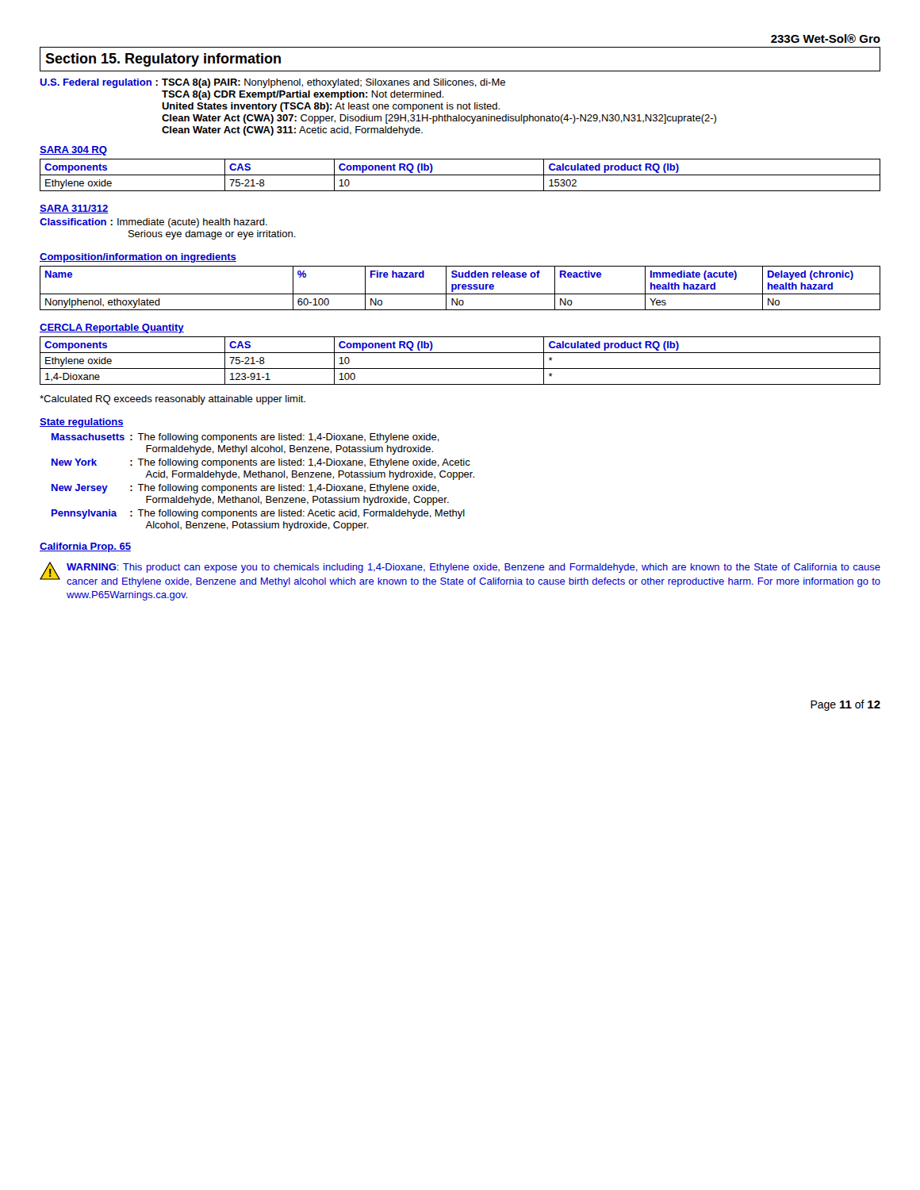233G Wet-Sol® Gro
Section 15. Regulatory information
| U.S. Federal regulation | : | TSCA 8(a) PAIR: Nonylphenol, ethoxylated; Siloxanes and Silicones, di-Me TSCA 8(a) CDR Exempt/Partial exemption: Not determined. United States inventory (TSCA 8b): At least one component is not listed. Clean Water Act (CWA) 307: Copper, Disodium [29H,31H-phthalocyaninedisulphonato(4-)-N29,N30,N31,N32]cuprate(2-) Clean Water Act (CWA) 311: Acetic acid, Formaldehyde. |
SARA 304 RQ
| Components | CAS | Component RQ (lb) | Calculated product RQ (lb) |
| --- | --- | --- | --- |
| Ethylene oxide | 75-21-8 | 10 | 15302 |
SARA 311/312
| Classification | : | Immediate (acute) health hazard. Serious eye damage or eye irritation. |
Composition/information on ingredients
| Name | % | Fire hazard | Sudden release of pressure | Reactive | Immediate (acute) health hazard | Delayed (chronic) health hazard |
| --- | --- | --- | --- | --- | --- | --- |
| Nonylphenol, ethoxylated | 60-100 | No | No | No | Yes | No |
CERCLA Reportable Quantity
| Components | CAS | Component RQ (lb) | Calculated product RQ (lb) |
| --- | --- | --- | --- |
| Ethylene oxide | 75-21-8 | 10 | * |
| 1,4-Dioxane | 123-91-1 | 100 | * |
*Calculated RQ exceeds reasonably attainable upper limit.
State regulations
| Massachusetts | : | The following components are listed: 1,4-Dioxane, Ethylene oxide, Formaldehyde, Methyl alcohol, Benzene, Potassium hydroxide. |
| New York | : | The following components are listed: 1,4-Dioxane, Ethylene oxide, Acetic Acid, Formaldehyde, Methanol, Benzene, Potassium hydroxide, Copper. |
| New Jersey | : | The following components are listed: 1,4-Dioxane, Ethylene oxide, Formaldehyde, Methanol, Benzene, Potassium hydroxide, Copper. |
| Pennsylvania | : | The following components are listed: Acetic acid, Formaldehyde, Methyl Alcohol, Benzene, Potassium hydroxide, Copper. |
California Prop. 65
!
WARNING: This product can expose you to chemicals including 1,4-Dioxane, Ethylene oxide, Benzene and Formaldehyde, which are known to the State of California to cause cancer and Ethylene oxide, Benzene and Methyl alcohol which are known to the State of California to cause birth defects or other reproductive harm. For more information go to www.P65Warnings.ca.gov.
Page 11 of 12